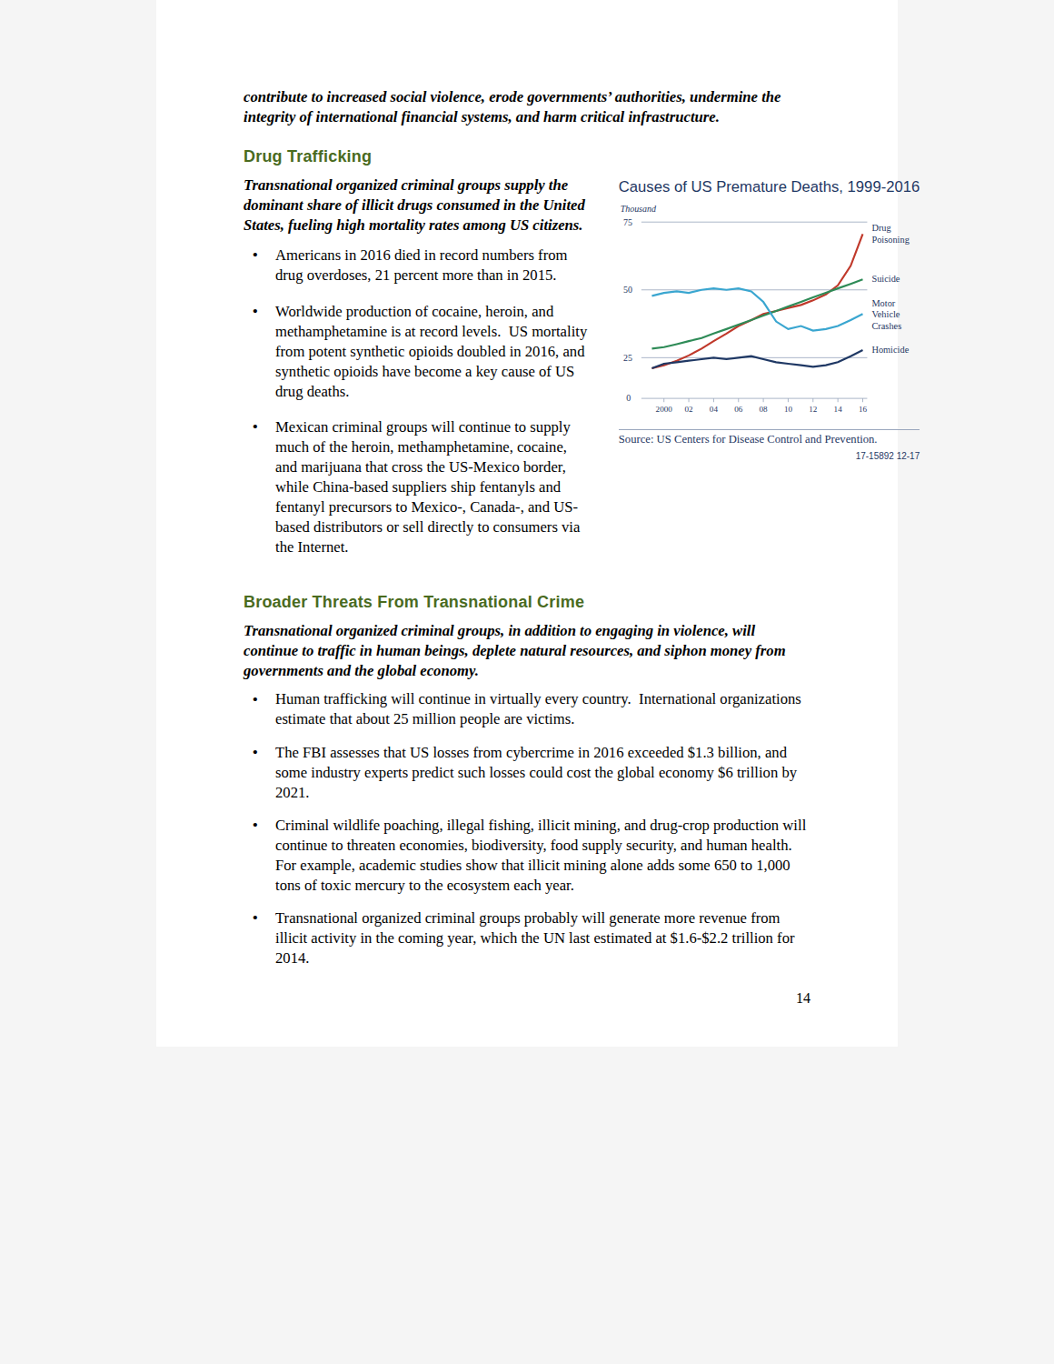contribute to increased social violence, erode governments’ authorities, undermine the integrity of international financial systems, and harm critical infrastructure.
Drug Trafficking
Transnational organized criminal groups supply the dominant share of illicit drugs consumed in the United States, fueling high mortality rates among US citizens.
Americans in 2016 died in record numbers from drug overdoses, 21 percent more than in 2015.
Worldwide production of cocaine, heroin, and methamphetamine is at record levels. US mortality from potent synthetic opioids doubled in 2016, and synthetic opioids have become a key cause of US drug deaths.
Mexican criminal groups will continue to supply much of the heroin, methamphetamine, cocaine, and marijuana that cross the US-Mexico border, while China-based suppliers ship fentanyls and fentanyl precursors to Mexico-, Canada-, and US-based distributors or sell directly to consumers via the Internet.
Causes of US Premature Deaths, 1999-2016
Thousand 75 50 25 0 2000 02 04 06 08 10 12 14 16 Drug Poisoning Suicide Motor Vehicle Crashes Homicide
Source: US Centers for Disease Control and Prevention.
17-15892 12-17
Broader Threats From Transnational Crime
Transnational organized criminal groups, in addition to engaging in violence, will continue to traffic in human beings, deplete natural resources, and siphon money from governments and the global economy.
Human trafficking will continue in virtually every country. International organizations estimate that about 25 million people are victims.
The FBI assesses that US losses from cybercrime in 2016 exceeded $1.3 billion, and some industry experts predict such losses could cost the global economy $6 trillion by 2021.
Criminal wildlife poaching, illegal fishing, illicit mining, and drug-crop production will continue to threaten economies, biodiversity, food supply security, and human health. For example, academic studies show that illicit mining alone adds some 650 to 1,000 tons of toxic mercury to the ecosystem each year.
Transnational organized criminal groups probably will generate more revenue from illicit activity in the coming year, which the UN last estimated at $1.6-$2.2 trillion for 2014.
14